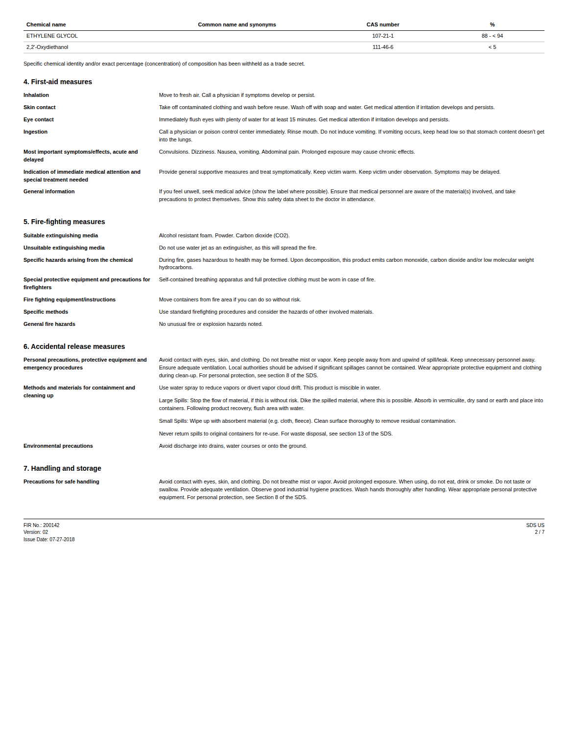| Chemical name | Common name and synonyms | CAS number | % |
| --- | --- | --- | --- |
| ETHYLENE GLYCOL | | 107-21-1 | 88 - < 94 |
| 2,2'-Oxydiethanol | | 111-46-6 | < 5 |
Specific chemical identity and/or exact percentage (concentration) of composition has been withheld as a trade secret.
4. First-aid measures
| Inhalation | Move to fresh air. Call a physician if symptoms develop or persist. |
| Skin contact | Take off contaminated clothing and wash before reuse. Wash off with soap and water. Get medical attention if irritation develops and persists. |
| Eye contact | Immediately flush eyes with plenty of water for at least 15 minutes. Get medical attention if irritation develops and persists. |
| Ingestion | Call a physician or poison control center immediately. Rinse mouth. Do not induce vomiting. If vomiting occurs, keep head low so that stomach content doesn't get into the lungs. |
| Most important symptoms/effects, acute and delayed | Convulsions. Dizziness. Nausea, vomiting. Abdominal pain. Prolonged exposure may cause chronic effects. |
| Indication of immediate medical attention and special treatment needed | Provide general supportive measures and treat symptomatically. Keep victim warm. Keep victim under observation. Symptoms may be delayed. |
| General information | If you feel unwell, seek medical advice (show the label where possible). Ensure that medical personnel are aware of the material(s) involved, and take precautions to protect themselves. Show this safety data sheet to the doctor in attendance. |
5. Fire-fighting measures
| Suitable extinguishing media | Alcohol resistant foam. Powder. Carbon dioxide (CO2). |
| Unsuitable extinguishing media | Do not use water jet as an extinguisher, as this will spread the fire. |
| Specific hazards arising from the chemical | During fire, gases hazardous to health may be formed. Upon decomposition, this product emits carbon monoxide, carbon dioxide and/or low molecular weight hydrocarbons. |
| Special protective equipment and precautions for firefighters | Self-contained breathing apparatus and full protective clothing must be worn in case of fire. |
| Fire fighting equipment/instructions | Move containers from fire area if you can do so without risk. |
| Specific methods | Use standard firefighting procedures and consider the hazards of other involved materials. |
| General fire hazards | No unusual fire or explosion hazards noted. |
6. Accidental release measures
| Personal precautions, protective equipment and emergency procedures | Avoid contact with eyes, skin, and clothing. Do not breathe mist or vapor. Keep people away from and upwind of spill/leak. Keep unnecessary personnel away. Ensure adequate ventilation. Local authorities should be advised if significant spillages cannot be contained. Wear appropriate protective equipment and clothing during clean-up. For personal protection, see section 8 of the SDS. |
| Methods and materials for containment and cleaning up | Use water spray to reduce vapors or divert vapor cloud drift. This product is miscible in water. Large Spills: Stop the flow of material, if this is without risk. Dike the spilled material, where this is possible. Absorb in vermiculite, dry sand or earth and place into containers. Following product recovery, flush area with water. Small Spills: Wipe up with absorbent material (e.g. cloth, fleece). Clean surface thoroughly to remove residual contamination. Never return spills to original containers for re-use. For waste disposal, see section 13 of the SDS. |
| Environmental precautions | Avoid discharge into drains, water courses or onto the ground. |
7. Handling and storage
| Precautions for safe handling | Avoid contact with eyes, skin, and clothing. Do not breathe mist or vapor. Avoid prolonged exposure. When using, do not eat, drink or smoke. Do not taste or swallow. Provide adequate ventilation. Observe good industrial hygiene practices. Wash hands thoroughly after handling. Wear appropriate personal protective equipment. For personal protection, see Section 8 of the SDS. |
| FIR No.: 200142 | SDS US |
| Version: 02 | 2 / 7 |
| Issue Date: 07-27-2018 | |